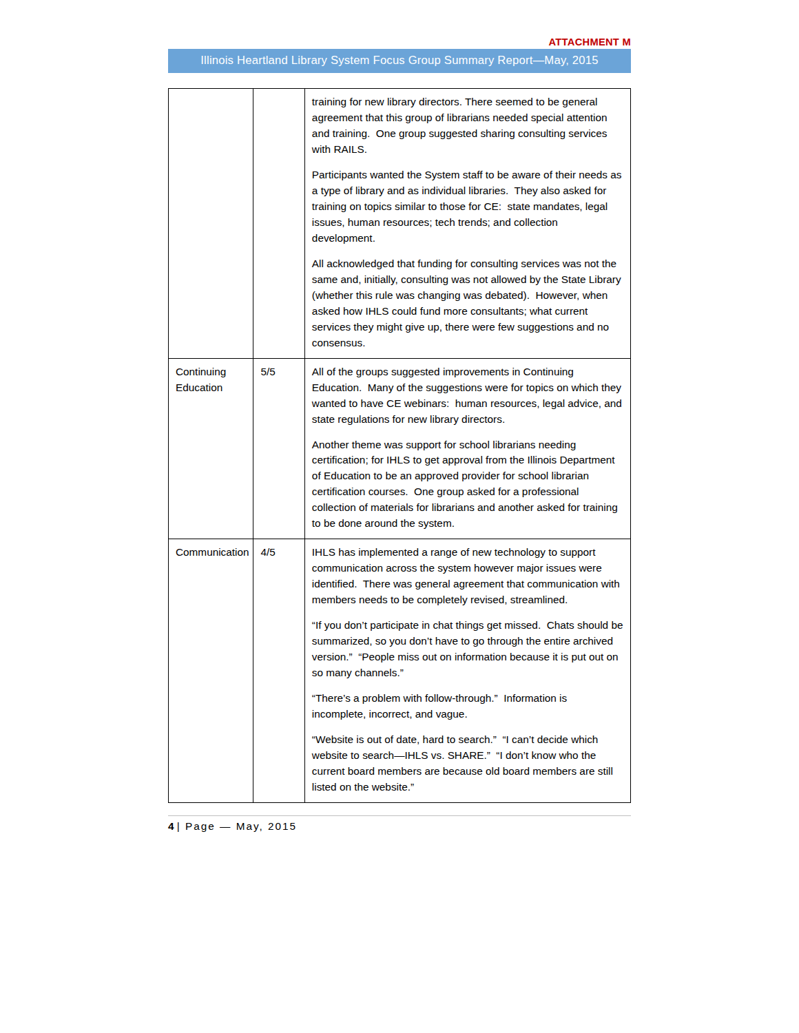ATTACHMENT M
Illinois Heartland Library System Focus Group Summary Report—May, 2015
| | | training for new library directors. There seemed to be general agreement that this group of librarians needed special attention and training. One group suggested sharing consulting services with RAILS. Participants wanted the System staff to be aware of their needs as a type of library and as individual libraries. They also asked for training on topics similar to those for CE: state mandates, legal issues, human resources; tech trends; and collection development. All acknowledged that funding for consulting services was not the same and, initially, consulting was not allowed by the State Library (whether this rule was changing was debated). However, when asked how IHLS could fund more consultants; what current services they might give up, there were few suggestions and no consensus. |
| Continuing Education | 5/5 | All of the groups suggested improvements in Continuing Education. Many of the suggestions were for topics on which they wanted to have CE webinars: human resources, legal advice, and state regulations for new library directors. Another theme was support for school librarians needing certification; for IHLS to get approval from the Illinois Department of Education to be an approved provider for school librarian certification courses. One group asked for a professional collection of materials for librarians and another asked for training to be done around the system. |
| Communication | 4/5 | IHLS has implemented a range of new technology to support communication across the system however major issues were identified. There was general agreement that communication with members needs to be completely revised, streamlined. “If you don’t participate in chat things get missed. Chats should be summarized, so you don’t have to go through the entire archived version.” “People miss out on information because it is put out on so many channels.” “There’s a problem with follow-through.” Information is incomplete, incorrect, and vague. “Website is out of date, hard to search.” “I can’t decide which website to search—IHLS vs. SHARE.” “I don’t know who the current board members are because old board members are still listed on the website.” |
4 | Page — May, 2015